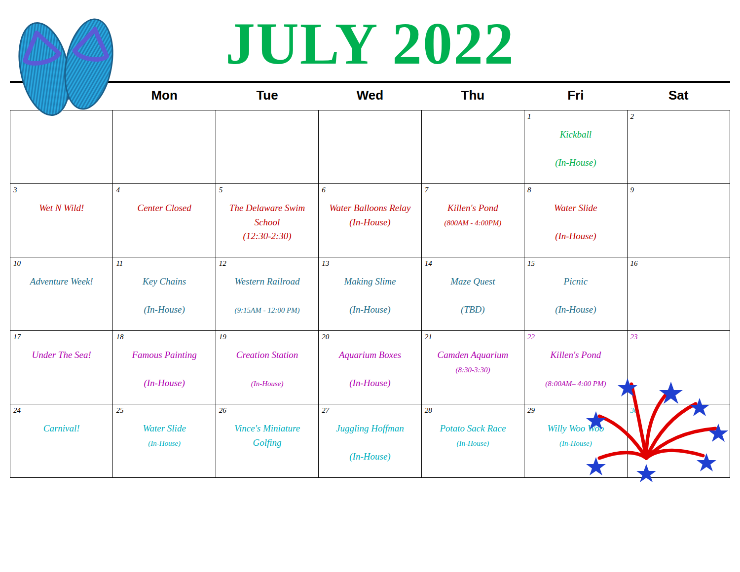JULY 2022
| Sun | Mon | Tue | Wed | Thu | Fri | Sat |
| --- | --- | --- | --- | --- | --- | --- |
| | | | | | 1 Kickball (In-House) | 2 |
| 3 Wet N Wild! | 4 Center Closed | 5 The Delaware Swim School (12:30-2:30) | 6 Water Balloons Relay (In-House) | 7 Killen's Pond (800AM - 4:00PM) | 8 Water Slide (In-House) | 9 |
| 10 Adventure Week! | 11 Key Chains (In-House) | 12 Western Railroad (9:15AM - 12:00 PM) | 13 Making Slime (In-House) | 14 Maze Quest (TBD) | 15 Picnic (In-House) | 16 |
| 17 Under The Sea! | 18 Famous Painting (In-House) | 19 Creation Station (In-House) | 20 Aquarium Boxes (In-House) | 21 Camden Aquarium (8:30-3:30) | 22 Killen's Pond (8:00AM– 4:00 PM) | 23 |
| 24 Carnival! | 25 Water Slide (In-House) | 26 Vince's Miniature Golfing | 27 Juggling Hoffman (In-House) | 28 Potato Sack Race (In-House) | 29 Willy Woo Woo (In-House) | 30 |